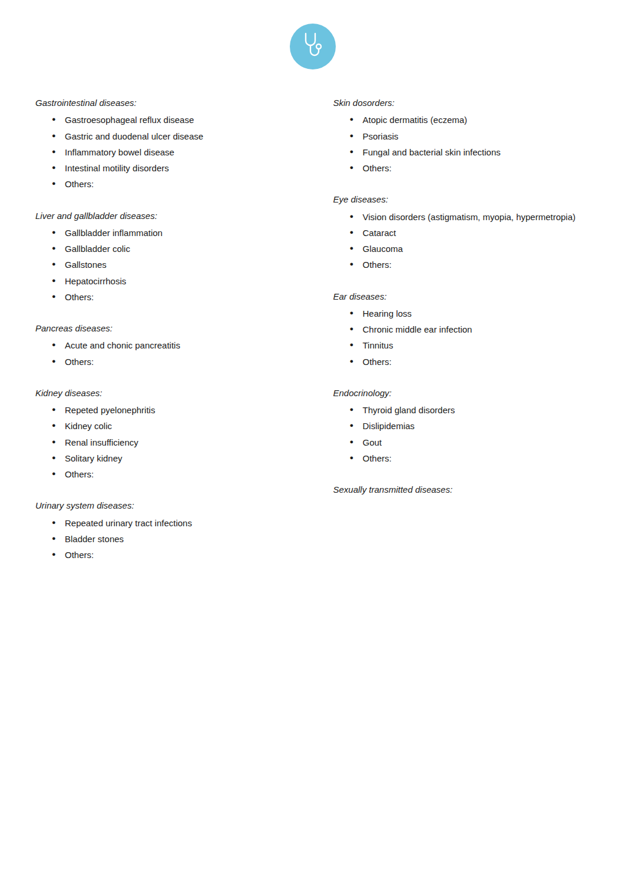Gastrointestinal diseases:
Gastroesophageal reflux disease
Gastric and duodenal ulcer disease
Inflammatory bowel disease
Intestinal motility disorders
Others:
Liver and gallbladder diseases:
Gallbladder inflammation
Gallbladder colic
Gallstones
Hepatocirrhosis
Others:
Pancreas diseases:
Acute and chonic pancreatitis
Others:
Kidney diseases:
Repeted pyelonephritis
Kidney colic
Renal insufficiency
Solitary kidney
Others:
Urinary system diseases:
Repeated urinary tract infections
Bladder stones
Others:
Skin dosorders:
Atopic dermatitis (eczema)
Psoriasis
Fungal and bacterial skin infections
Others:
Eye diseases:
Vision disorders (astigmatism, myopia, hypermetropia)
Cataract
Glaucoma
Others:
Ear diseases:
Hearing loss
Chronic middle ear infection
Tinnitus
Others:
Endocrinology:
Thyroid gland disorders
Dislipidemias
Gout
Others:
Sexually transmitted diseases: